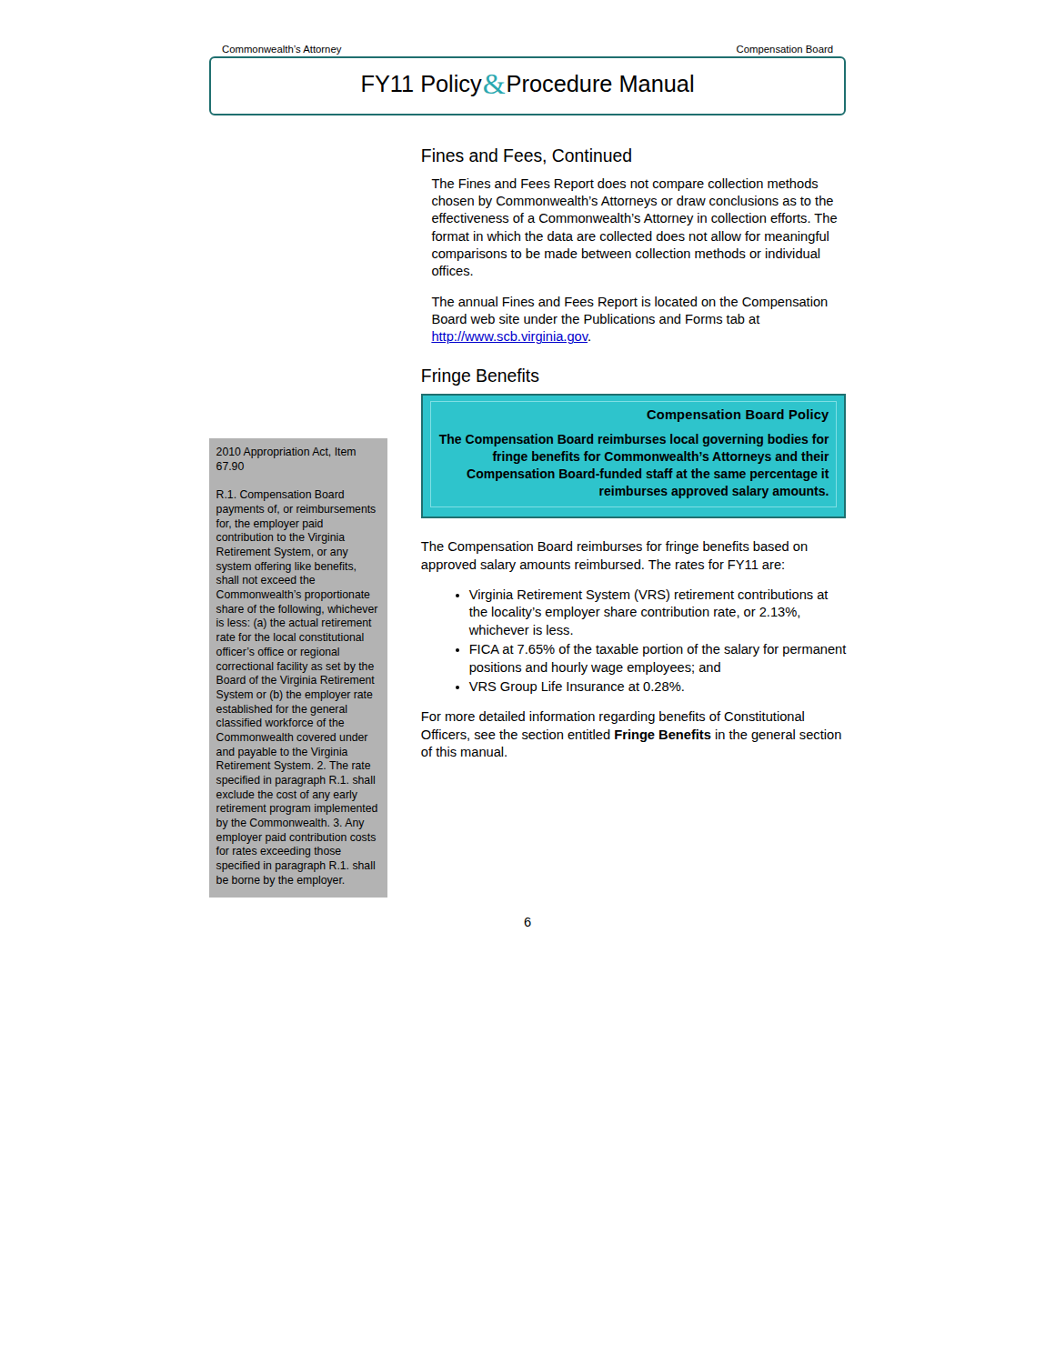Commonwealth’s Attorney Compensation Board
FY11 Policy&Procedure Manual
2010 Appropriation Act, Item 67.90
R.1. Compensation Board payments of, or reimbursements for, the employer paid contribution to the Virginia Retirement System, or any system offering like benefits, shall not exceed the Commonwealth’s proportionate share of the following, whichever is less: (a) the actual retirement rate for the local constitutional officer’s office or regional correctional facility as set by the Board of the Virginia Retirement System or (b) the employer rate established for the general classified workforce of the Commonwealth covered under and payable to the Virginia Retirement System. 2. The rate specified in paragraph R.1. shall exclude the cost of any early retirement program implemented by the Commonwealth. 3. Any employer paid contribution costs for rates exceeding those specified in paragraph R.1. shall be borne by the employer.
Fines and Fees, Continued
The Fines and Fees Report does not compare collection methods chosen by Commonwealth’s Attorneys or draw conclusions as to the effectiveness of a Commonwealth’s Attorney in collection efforts. The format in which the data are collected does not allow for meaningful comparisons to be made between collection methods or individual offices.
The annual Fines and Fees Report is located on the Compensation Board web site under the Publications and Forms tab at http://www.scb.virginia.gov.
Fringe Benefits
Compensation Board Policy
The Compensation Board reimburses local governing bodies for fringe benefits for Commonwealth’s Attorneys and their Compensation Board-funded staff at the same percentage it reimburses approved salary amounts.
The Compensation Board reimburses for fringe benefits based on approved salary amounts reimbursed. The rates for FY11 are:
Virginia Retirement System (VRS) retirement contributions at the locality’s employer share contribution rate, or 2.13%, whichever is less.
FICA at 7.65% of the taxable portion of the salary for permanent positions and hourly wage employees; and
VRS Group Life Insurance at 0.28%.
For more detailed information regarding benefits of Constitutional Officers, see the section entitled Fringe Benefits in the general section of this manual.
6